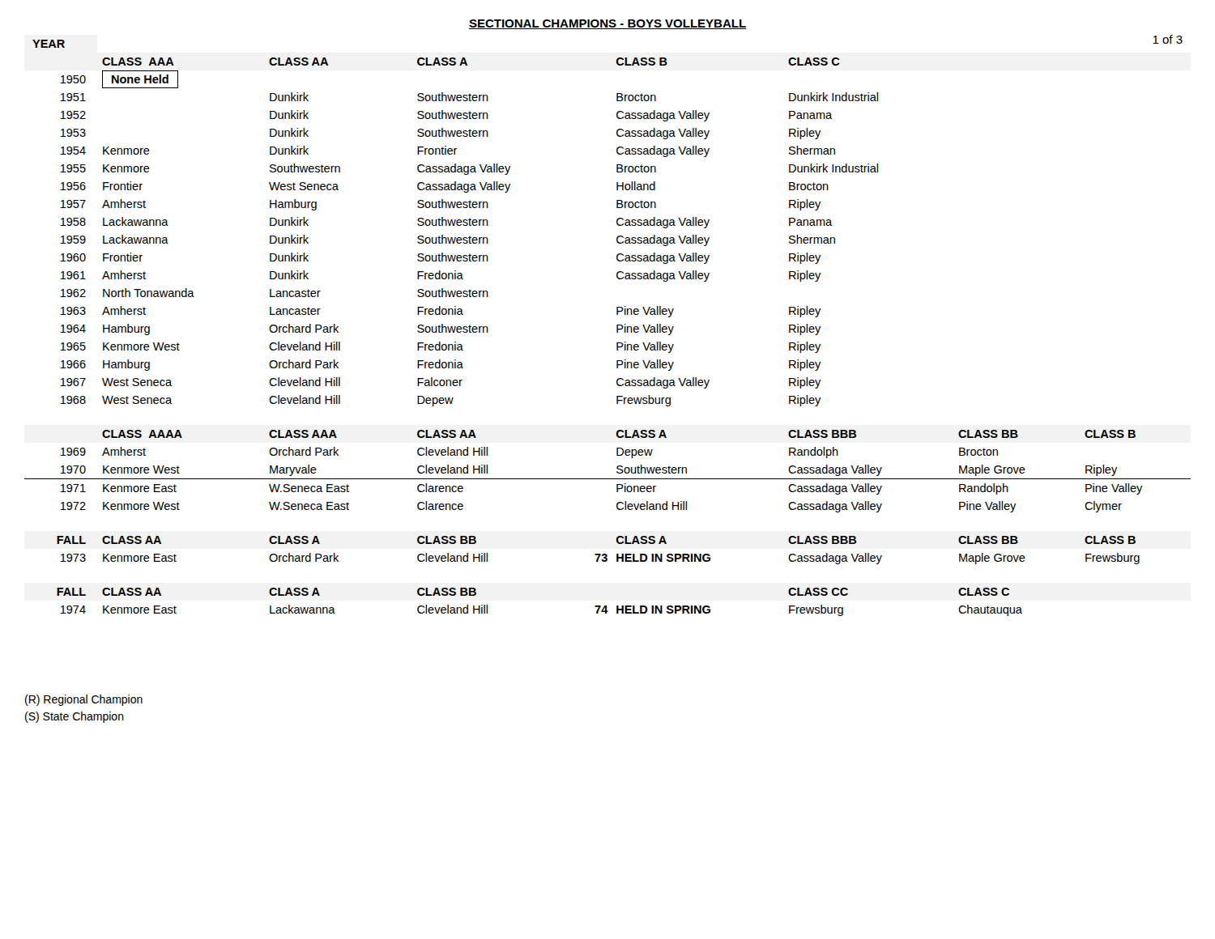1 of 3
SECTIONAL CHAMPIONS - BOYS VOLLEYBALL
| YEAR | |
| | CLASS AAA | CLASS AA | CLASS A | | CLASS B | CLASS C | | |
| 1950 | None Held | | | | | | | |
| 1951 | | Dunkirk | Southwestern | | Brocton | Dunkirk Industrial | | |
| 1952 | | Dunkirk | Southwestern | | Cassadaga Valley | Panama | | |
| 1953 | | Dunkirk | Southwestern | | Cassadaga Valley | Ripley | | |
| 1954 | Kenmore | Dunkirk | Frontier | | Cassadaga Valley | Sherman | | |
| 1955 | Kenmore | Southwestern | Cassadaga Valley | | Brocton | Dunkirk Industrial | | |
| 1956 | Frontier | West Seneca | Cassadaga Valley | | Holland | Brocton | | |
| 1957 | Amherst | Hamburg | Southwestern | | Brocton | Ripley | | |
| 1958 | Lackawanna | Dunkirk | Southwestern | | Cassadaga Valley | Panama | | |
| 1959 | Lackawanna | Dunkirk | Southwestern | | Cassadaga Valley | Sherman | | |
| 1960 | Frontier | Dunkirk | Southwestern | | Cassadaga Valley | Ripley | | |
| 1961 | Amherst | Dunkirk | Fredonia | | Cassadaga Valley | Ripley | | |
| 1962 | North Tonawanda | Lancaster | Southwestern | | | | | |
| 1963 | Amherst | Lancaster | Fredonia | | Pine Valley | Ripley | | |
| 1964 | Hamburg | Orchard Park | Southwestern | | Pine Valley | Ripley | | |
| 1965 | Kenmore West | Cleveland Hill | Fredonia | | Pine Valley | Ripley | | |
| 1966 | Hamburg | Orchard Park | Fredonia | | Pine Valley | Ripley | | |
| 1967 | West Seneca | Cleveland Hill | Falconer | | Cassadaga Valley | Ripley | | |
| 1968 | West Seneca | Cleveland Hill | Depew | | Frewsburg | Ripley | | |
| | CLASS AAAA | CLASS AAA | CLASS AA | | CLASS A | CLASS BBB | CLASS BB | CLASS B |
| 1969 | Amherst | Orchard Park | Cleveland Hill | | Depew | Randolph | Brocton | |
| 1970 | Kenmore West | Maryvale | Cleveland Hill | | Southwestern | Cassadaga Valley | Maple Grove | Ripley |
| 1971 | Kenmore East | W.Seneca East | Clarence | | Pioneer | Cassadaga Valley | Randolph | Pine Valley |
| 1972 | Kenmore West | W.Seneca East | Clarence | | Cleveland Hill | Cassadaga Valley | Pine Valley | Clymer |
| FALL | CLASS AA | CLASS A | CLASS BB | | CLASS A | CLASS BBB | CLASS BB | CLASS B |
| 1973 | Kenmore East | Orchard Park | Cleveland Hill | 73 | HELD IN SPRING | Cassadaga Valley | Maple Grove | Frewsburg |
| FALL | CLASS AA | CLASS A | CLASS BB | | | CLASS CC | CLASS C | |
| 1974 | Kenmore East | Lackawanna | Cleveland Hill | 74 | HELD IN SPRING | Frewsburg | Chautauqua | |
(R) Regional Champion
(S) State Champion